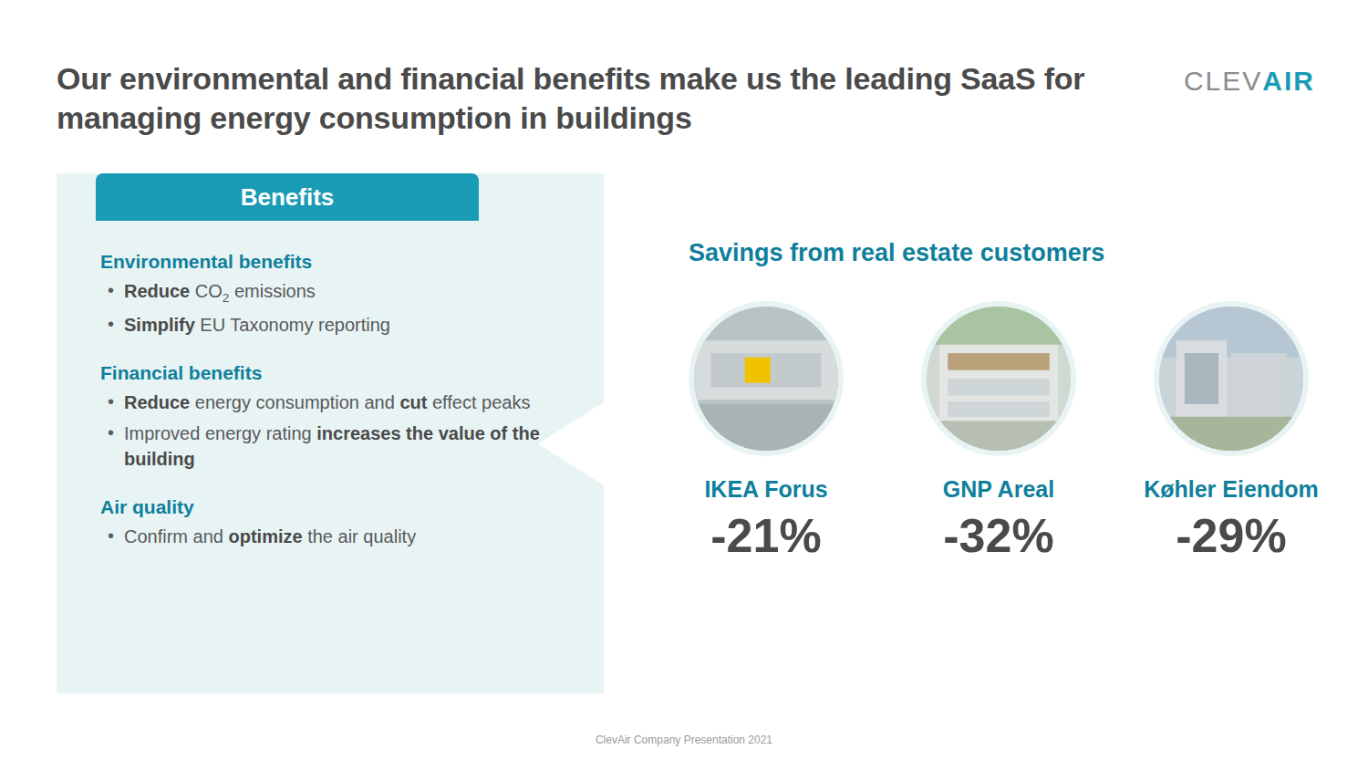Our environmental and financial benefits make us the leading SaaS for managing energy consumption in buildings
CLEVAIR
Benefits
Environmental benefits
Reduce CO2 emissions
Simplify EU Taxonomy reporting
Financial benefits
Reduce energy consumption and cut effect peaks
Improved energy rating increases the value of the building
Air quality
Confirm and optimize the air quality
Savings from real estate customers
IKEA Forus
-21%
GNP Areal
-32%
Køhler Eiendom
-29%
ClevAir Company Presentation 2021